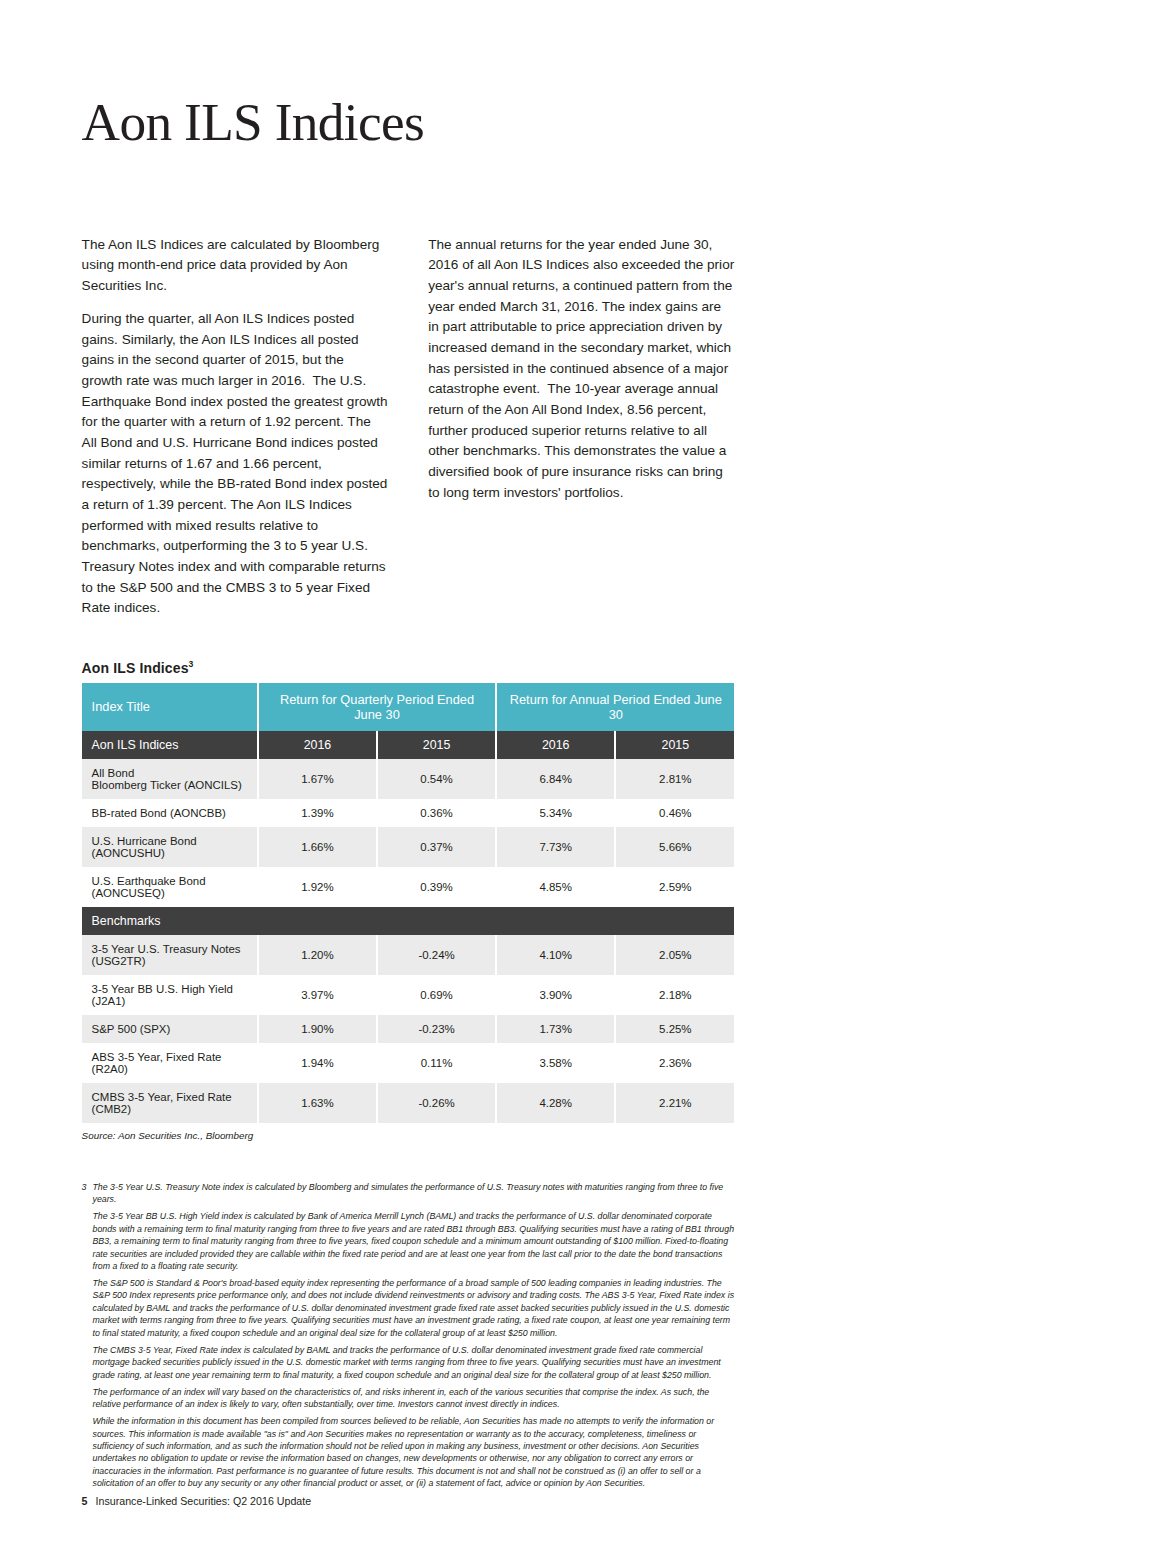Aon ILS Indices
The Aon ILS Indices are calculated by Bloomberg using month-end price data provided by Aon Securities Inc.
During the quarter, all Aon ILS Indices posted gains. Similarly, the Aon ILS Indices all posted gains in the second quarter of 2015, but the growth rate was much larger in 2016. The U.S. Earthquake Bond index posted the greatest growth for the quarter with a return of 1.92 percent. The All Bond and U.S. Hurricane Bond indices posted similar returns of 1.67 and 1.66 percent, respectively, while the BB-rated Bond index posted a return of 1.39 percent. The Aon ILS Indices performed with mixed results relative to benchmarks, outperforming the 3 to 5 year U.S. Treasury Notes index and with comparable returns to the S&P 500 and the CMBS 3 to 5 year Fixed Rate indices.
The annual returns for the year ended June 30, 2016 of all Aon ILS Indices also exceeded the prior year's annual returns, a continued pattern from the year ended March 31, 2016. The index gains are in part attributable to price appreciation driven by increased demand in the secondary market, which has persisted in the continued absence of a major catastrophe event. The 10-year average annual return of the Aon All Bond Index, 8.56 percent, further produced superior returns relative to all other benchmarks. This demonstrates the value a diversified book of pure insurance risks can bring to long term investors' portfolios.
Aon ILS Indices3
| Index Title | Return for Quarterly Period Ended June 30 | Return for Annual Period Ended June 30 |
| --- | --- | --- |
| Aon ILS Indices | 2016 | 2015 | 2016 | 2015 |
| All Bond Bloomberg Ticker (AONCILS) | 1.67% | 0.54% | 6.84% | 2.81% |
| BB-rated Bond (AONCBB) | 1.39% | 0.36% | 5.34% | 0.46% |
| U.S. Hurricane Bond (AONCUSHU) | 1.66% | 0.37% | 7.73% | 5.66% |
| U.S. Earthquake Bond (AONCUSEQ) | 1.92% | 0.39% | 4.85% | 2.59% |
| Benchmarks |
| 3-5 Year U.S. Treasury Notes (USG2TR) | 1.20% | -0.24% | 4.10% | 2.05% |
| 3-5 Year BB U.S. High Yield (J2A1) | 3.97% | 0.69% | 3.90% | 2.18% |
| S&P 500 (SPX) | 1.90% | -0.23% | 1.73% | 5.25% |
| ABS 3-5 Year, Fixed Rate (R2A0) | 1.94% | 0.11% | 3.58% | 2.36% |
| CMBS 3-5 Year, Fixed Rate (CMB2) | 1.63% | -0.26% | 4.28% | 2.21% |
Source: Aon Securities Inc., Bloomberg
3
The 3-5 Year U.S. Treasury Note index is calculated by Bloomberg and simulates the performance of U.S. Treasury notes with maturities ranging from three to five years.
The 3-5 Year BB U.S. High Yield index is calculated by Bank of America Merrill Lynch (BAML) and tracks the performance of U.S. dollar denominated corporate bonds with a remaining term to final maturity ranging from three to five years and are rated BB1 through BB3. Qualifying securities must have a rating of BB1 through BB3, a remaining term to final maturity ranging from three to five years, fixed coupon schedule and a minimum amount outstanding of $100 million. Fixed-to-floating rate securities are included provided they are callable within the fixed rate period and are at least one year from the last call prior to the date the bond transactions from a fixed to a floating rate security.
The S&P 500 is Standard & Poor's broad-based equity index representing the performance of a broad sample of 500 leading companies in leading industries. The S&P 500 Index represents price performance only, and does not include dividend reinvestments or advisory and trading costs. The ABS 3-5 Year, Fixed Rate index is calculated by BAML and tracks the performance of U.S. dollar denominated investment grade fixed rate asset backed securities publicly issued in the U.S. domestic market with terms ranging from three to five years. Qualifying securities must have an investment grade rating, a fixed rate coupon, at least one year remaining term to final stated maturity, a fixed coupon schedule and an original deal size for the collateral group of at least $250 million.
The CMBS 3-5 Year, Fixed Rate index is calculated by BAML and tracks the performance of U.S. dollar denominated investment grade fixed rate commercial mortgage backed securities publicly issued in the U.S. domestic market with terms ranging from three to five years. Qualifying securities must have an investment grade rating, at least one year remaining term to final maturity, a fixed coupon schedule and an original deal size for the collateral group of at least $250 million.
The performance of an index will vary based on the characteristics of, and risks inherent in, each of the various securities that comprise the index. As such, the relative performance of an index is likely to vary, often substantially, over time. Investors cannot invest directly in indices.
While the information in this document has been compiled from sources believed to be reliable, Aon Securities has made no attempts to verify the information or sources. This information is made available "as is" and Aon Securities makes no representation or warranty as to the accuracy, completeness, timeliness or sufficiency of such information, and as such the information should not be relied upon in making any business, investment or other decisions. Aon Securities undertakes no obligation to update or revise the information based on changes, new developments or otherwise, nor any obligation to correct any errors or inaccuracies in the information. Past performance is no guarantee of future results. This document is not and shall not be construed as (i) an offer to sell or a solicitation of an offer to buy any security or any other financial product or asset, or (ii) a statement of fact, advice or opinion by Aon Securities.
5 Insurance-Linked Securities: Q2 2016 Update